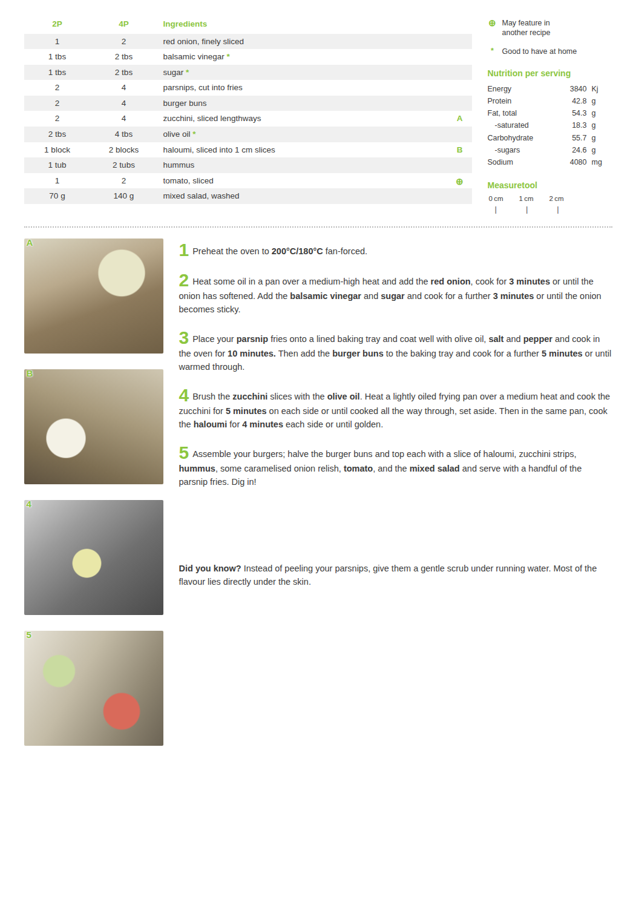| 2P | 4P | Ingredients | |
| --- | --- | --- | --- |
| 1 | 2 | red onion, finely sliced | |
| 1 tbs | 2 tbs | balsamic vinegar * | |
| 1 tbs | 2 tbs | sugar * | |
| 2 | 4 | parsnips, cut into fries | |
| 2 | 4 | burger buns | |
| 2 | 4 | zucchini, sliced lengthways | A |
| 2 tbs | 4 tbs | olive oil * | |
| 1 block | 2 blocks | haloumi, sliced into 1 cm slices | B |
| 1 tub | 2 tubs | hummus | |
| 1 | 2 | tomato, sliced | ⊕ |
| 70 g | 140 g | mixed salad, washed | |
⊕
May feature in
another recipe
*
Good to have at home
Nutrition per serving
| Energy | 3840 | Kj |
| Protein | 42.8 | g |
| Fat, total | 54.3 | g |
| -saturated | 18.3 | g |
| Carbohydrate | 55.7 | g |
| -sugars | 24.6 | g |
| Sodium | 4080 | mg |
Measuretool
0 cm 1 cm 2 cm
| | |
A
B
4
5
1 Preheat the oven to 200°C/180°C fan-forced.
2 Heat some oil in a pan over a medium-high heat and add the red onion, cook for 3 minutes or until the onion has softened. Add the balsamic vinegar and sugar and cook for a further 3 minutes or until the onion becomes sticky.
3 Place your parsnip fries onto a lined baking tray and coat well with olive oil, salt and pepper and cook in the oven for 10 minutes. Then add the burger buns to the baking tray and cook for a further 5 minutes or until warmed through.
4 Brush the zucchini slices with the olive oil. Heat a lightly oiled frying pan over a medium heat and cook the zucchini for 5 minutes on each side or until cooked all the way through, set aside. Then in the same pan, cook the haloumi for 4 minutes each side or until golden.
5 Assemble your burgers; halve the burger buns and top each with a slice of haloumi, zucchini strips, hummus, some caramelised onion relish, tomato, and the mixed salad and serve with a handful of the parsnip fries. Dig in!
Did you know? Instead of peeling your parsnips, give them a gentle scrub under running water. Most of the flavour lies directly under the skin.